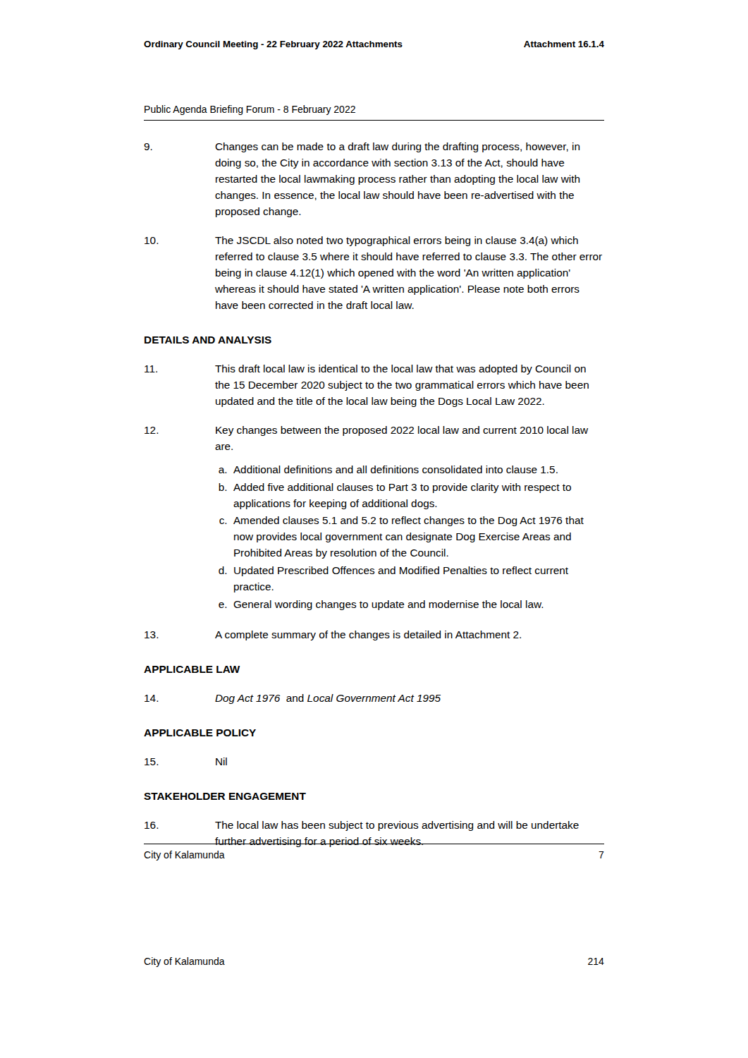Ordinary Council Meeting - 22 February 2022 Attachments Attachment 16.1.4
Public Agenda Briefing Forum - 8 February 2022
9.
Changes can be made to a draft law during the drafting process, however, in doing so, the City in accordance with section 3.13 of the Act, should have restarted the local lawmaking process rather than adopting the local law with changes. In essence, the local law should have been re-advertised with the proposed change.
10.
The JSCDL also noted two typographical errors being in clause 3.4(a) which referred to clause 3.5 where it should have referred to clause 3.3. The other error being in clause 4.12(1) which opened with the word 'An written application' whereas it should have stated 'A written application'. Please note both errors have been corrected in the draft local law.
Details and Analysis
11.
This draft local law is identical to the local law that was adopted by Council on the 15 December 2020 subject to the two grammatical errors which have been updated and the title of the local law being the Dogs Local Law 2022.
12.
Key changes between the proposed 2022 local law and current 2010 local law are.
Additional definitions and all definitions consolidated into clause 1.5.
Added five additional clauses to Part 3 to provide clarity with respect to applications for keeping of additional dogs.
Amended clauses 5.1 and 5.2 to reflect changes to the Dog Act 1976 that now provides local government can designate Dog Exercise Areas and Prohibited Areas by resolution of the Council.
Updated Prescribed Offences and Modified Penalties to reflect current practice.
General wording changes to update and modernise the local law.
13.
A complete summary of the changes is detailed in Attachment 2.
Applicable Law
14.
Dog Act 1976 and Local Government Act 1995
Applicable Policy
15.
Nil
Stakeholder Engagement
16.
The local law has been subject to previous advertising and will be undertake further advertising for a period of six weeks.
City of Kalamunda 7
City of Kalamunda 214